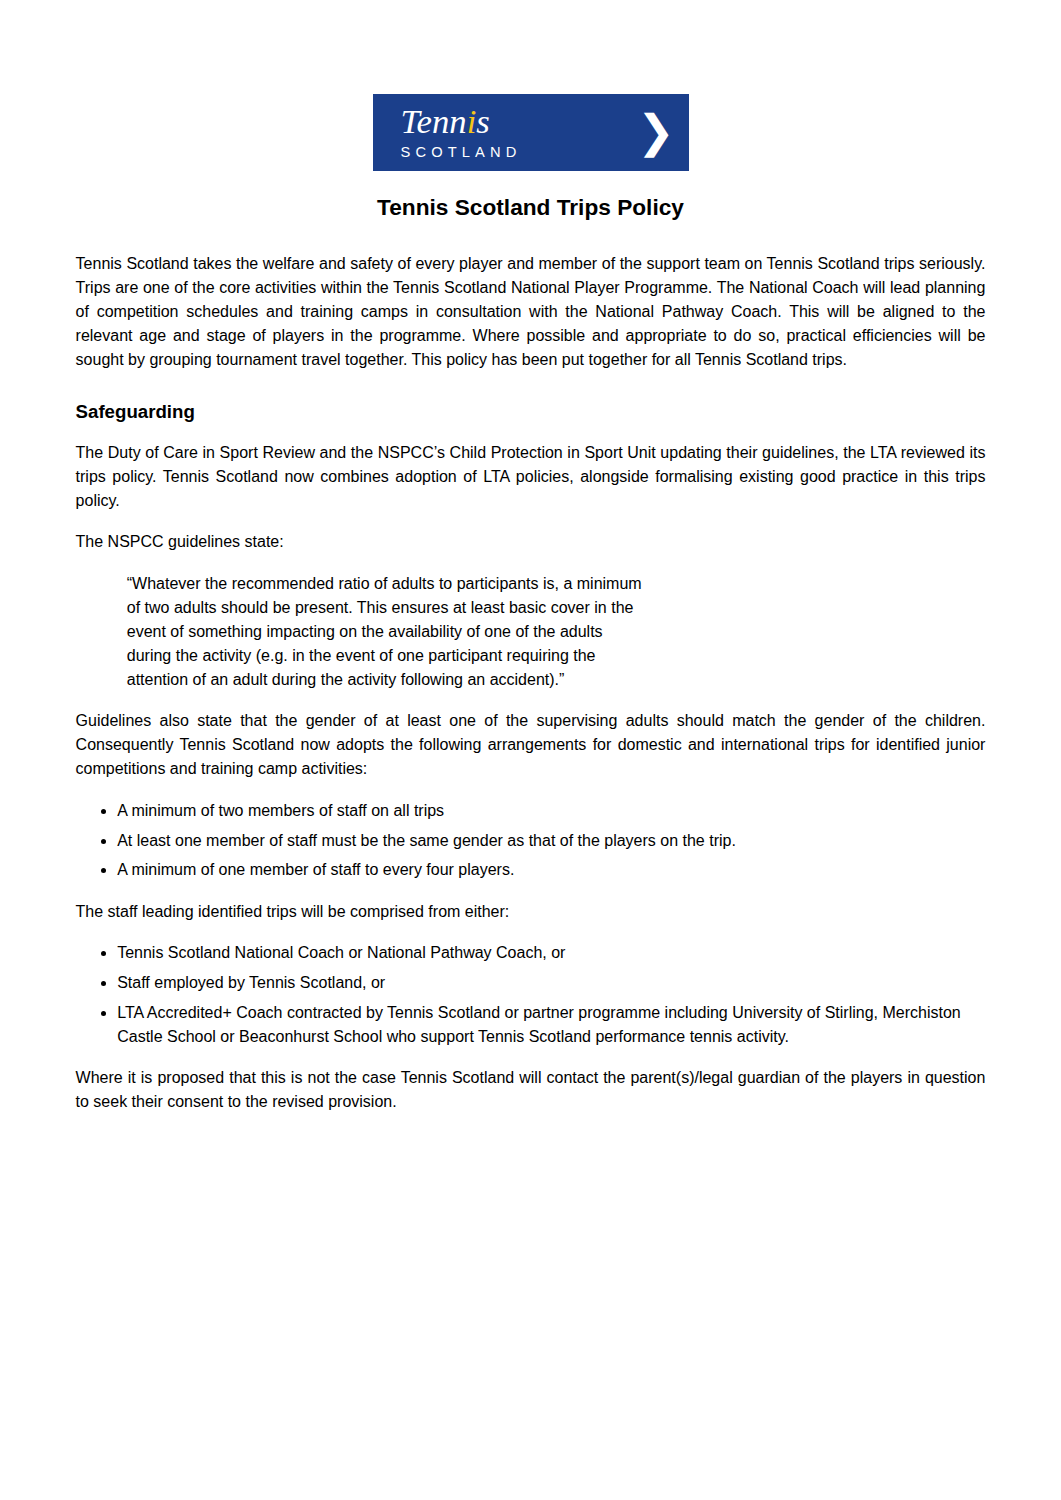Tennis SCOTLAND ❯
Tennis Scotland Trips Policy
Tennis Scotland takes the welfare and safety of every player and member of the support team on Tennis Scotland trips seriously. Trips are one of the core activities within the Tennis Scotland National Player Programme. The National Coach will lead planning of competition schedules and training camps in consultation with the National Pathway Coach. This will be aligned to the relevant age and stage of players in the programme. Where possible and appropriate to do so, practical efficiencies will be sought by grouping tournament travel together. This policy has been put together for all Tennis Scotland trips.
Safeguarding
The Duty of Care in Sport Review and the NSPCC’s Child Protection in Sport Unit updating their guidelines, the LTA reviewed its trips policy. Tennis Scotland now combines adoption of LTA policies, alongside formalising existing good practice in this trips policy.
The NSPCC guidelines state:
“Whatever the recommended ratio of adults to participants is, a minimum
of two adults should be present. This ensures at least basic cover in the
event of something impacting on the availability of one of the adults
during the activity (e.g. in the event of one participant requiring the
attention of an adult during the activity following an accident).”
Guidelines also state that the gender of at least one of the supervising adults should match the gender of the children. Consequently Tennis Scotland now adopts the following arrangements for domestic and international trips for identified junior competitions and training camp activities:
A minimum of two members of staff on all trips
At least one member of staff must be the same gender as that of the players on the trip.
A minimum of one member of staff to every four players.
The staff leading identified trips will be comprised from either:
Tennis Scotland National Coach or National Pathway Coach, or
Staff employed by Tennis Scotland, or
LTA Accredited+ Coach contracted by Tennis Scotland or partner programme including University of Stirling, Merchiston Castle School or Beaconhurst School who support Tennis Scotland performance tennis activity.
Where it is proposed that this is not the case Tennis Scotland will contact the parent(s)/legal guardian of the players in question to seek their consent to the revised provision.